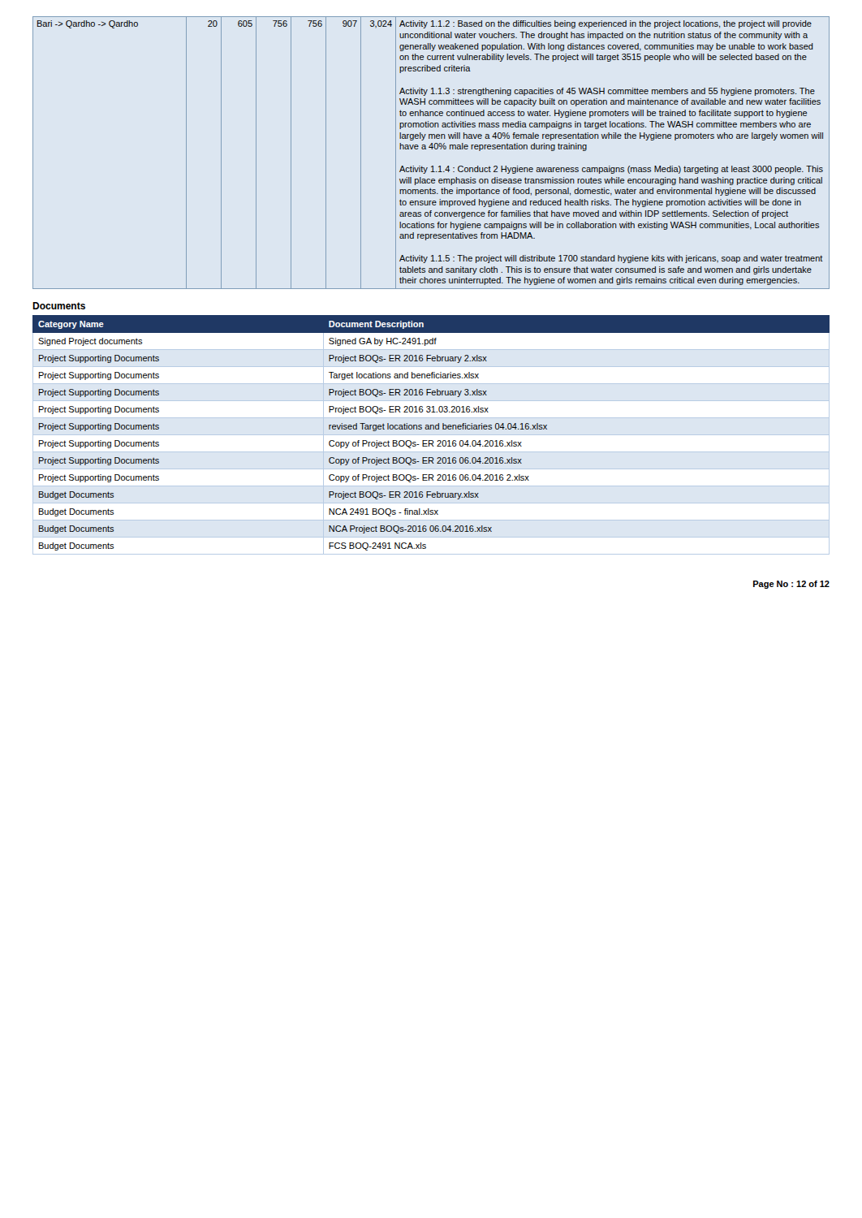| Bari -> Qardho -> Qardho | 20 | 605 | 756 | 756 | 907 | 3,024 | Activity 1.1.2 : Based on the difficulties being experienced in the project locations, the project will provide unconditional water vouchers. The drought has impacted on the nutrition status of the community with a generally weakened population. With long distances covered, communities may be unable to work based on the current vulnerability levels. The project will target 3515 people who will be selected based on the prescribed criteria Activity 1.1.3 : strengthening capacities of 45 WASH committee members and 55 hygiene promoters. The WASH committees will be capacity built on operation and maintenance of available and new water facilities to enhance continued access to water. Hygiene promoters will be trained to facilitate support to hygiene promotion activities mass media campaigns in target locations. The WASH committee members who are largely men will have a 40% female representation while the Hygiene promoters who are largely women will have a 40% male representation during training Activity 1.1.4 : Conduct 2 Hygiene awareness campaigns (mass Media) targeting at least 3000 people. This will place emphasis on disease transmission routes while encouraging hand washing practice during critical moments. the importance of food, personal, domestic, water and environmental hygiene will be discussed to ensure improved hygiene and reduced health risks. The hygiene promotion activities will be done in areas of convergence for families that have moved and within IDP settlements. Selection of project locations for hygiene campaigns will be in collaboration with existing WASH communities, Local authorities and representatives from HADMA. Activity 1.1.5 : The project will distribute 1700 standard hygiene kits with jericans, soap and water treatment tablets and sanitary cloth . This is to ensure that water consumed is safe and women and girls undertake their chores uninterrupted. The hygiene of women and girls remains critical even during emergencies. |
Documents
| Category Name | Document Description |
| --- | --- |
| Signed Project documents | Signed GA by HC-2491.pdf |
| Project Supporting Documents | Project BOQs- ER 2016 February 2.xlsx |
| Project Supporting Documents | Target locations and beneficiaries.xlsx |
| Project Supporting Documents | Project BOQs- ER 2016 February 3.xlsx |
| Project Supporting Documents | Project BOQs- ER 2016 31.03.2016.xlsx |
| Project Supporting Documents | revised Target locations and beneficiaries 04.04.16.xlsx |
| Project Supporting Documents | Copy of Project BOQs- ER 2016 04.04.2016.xlsx |
| Project Supporting Documents | Copy of Project BOQs- ER 2016 06.04.2016.xlsx |
| Project Supporting Documents | Copy of Project BOQs- ER 2016 06.04.2016 2.xlsx |
| Budget Documents | Project BOQs- ER 2016 February.xlsx |
| Budget Documents | NCA 2491 BOQs - final.xlsx |
| Budget Documents | NCA Project BOQs-2016 06.04.2016.xlsx |
| Budget Documents | FCS BOQ-2491 NCA.xls |
Page No : 12 of 12